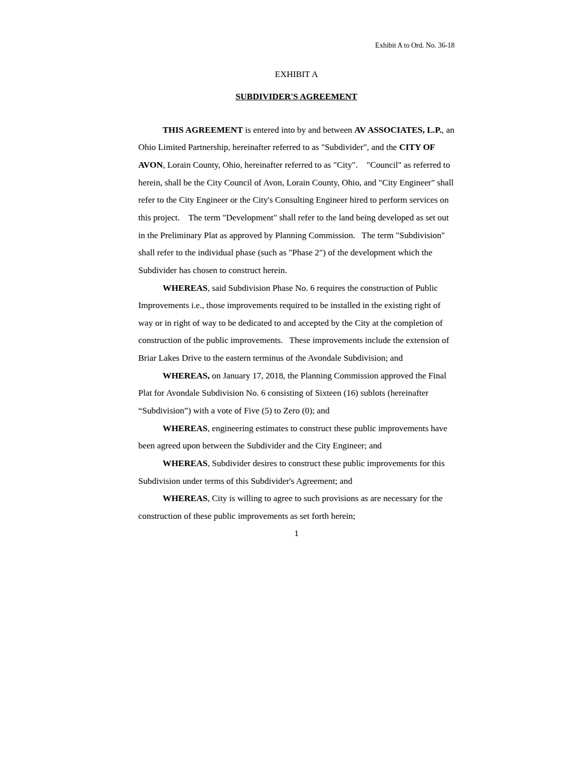Exhibit A to Ord. No. 36-18
EXHIBIT A
SUBDIVIDER'S AGREEMENT
THIS AGREEMENT is entered into by and between AV ASSOCIATES, L.P., an Ohio Limited Partnership, hereinafter referred to as "Subdivider", and the CITY OF AVON, Lorain County, Ohio, hereinafter referred to as "City". "Council" as referred to herein, shall be the City Council of Avon, Lorain County, Ohio, and "City Engineer" shall refer to the City Engineer or the City's Consulting Engineer hired to perform services on this project. The term "Development" shall refer to the land being developed as set out in the Preliminary Plat as approved by Planning Commission. The term "Subdivision" shall refer to the individual phase (such as "Phase 2") of the development which the Subdivider has chosen to construct herein.
WHEREAS, said Subdivision Phase No. 6 requires the construction of Public Improvements i.e., those improvements required to be installed in the existing right of way or in right of way to be dedicated to and accepted by the City at the completion of construction of the public improvements. These improvements include the extension of Briar Lakes Drive to the eastern terminus of the Avondale Subdivision; and
WHEREAS, on January 17, 2018, the Planning Commission approved the Final Plat for Avondale Subdivision No. 6 consisting of Sixteen (16) sublots (hereinafter “Subdivision”) with a vote of Five (5) to Zero (0); and
WHEREAS, engineering estimates to construct these public improvements have been agreed upon between the Subdivider and the City Engineer; and
WHEREAS, Subdivider desires to construct these public improvements for this Subdivision under terms of this Subdivider's Agreement; and
WHEREAS, City is willing to agree to such provisions as are necessary for the construction of these public improvements as set forth herein;
1